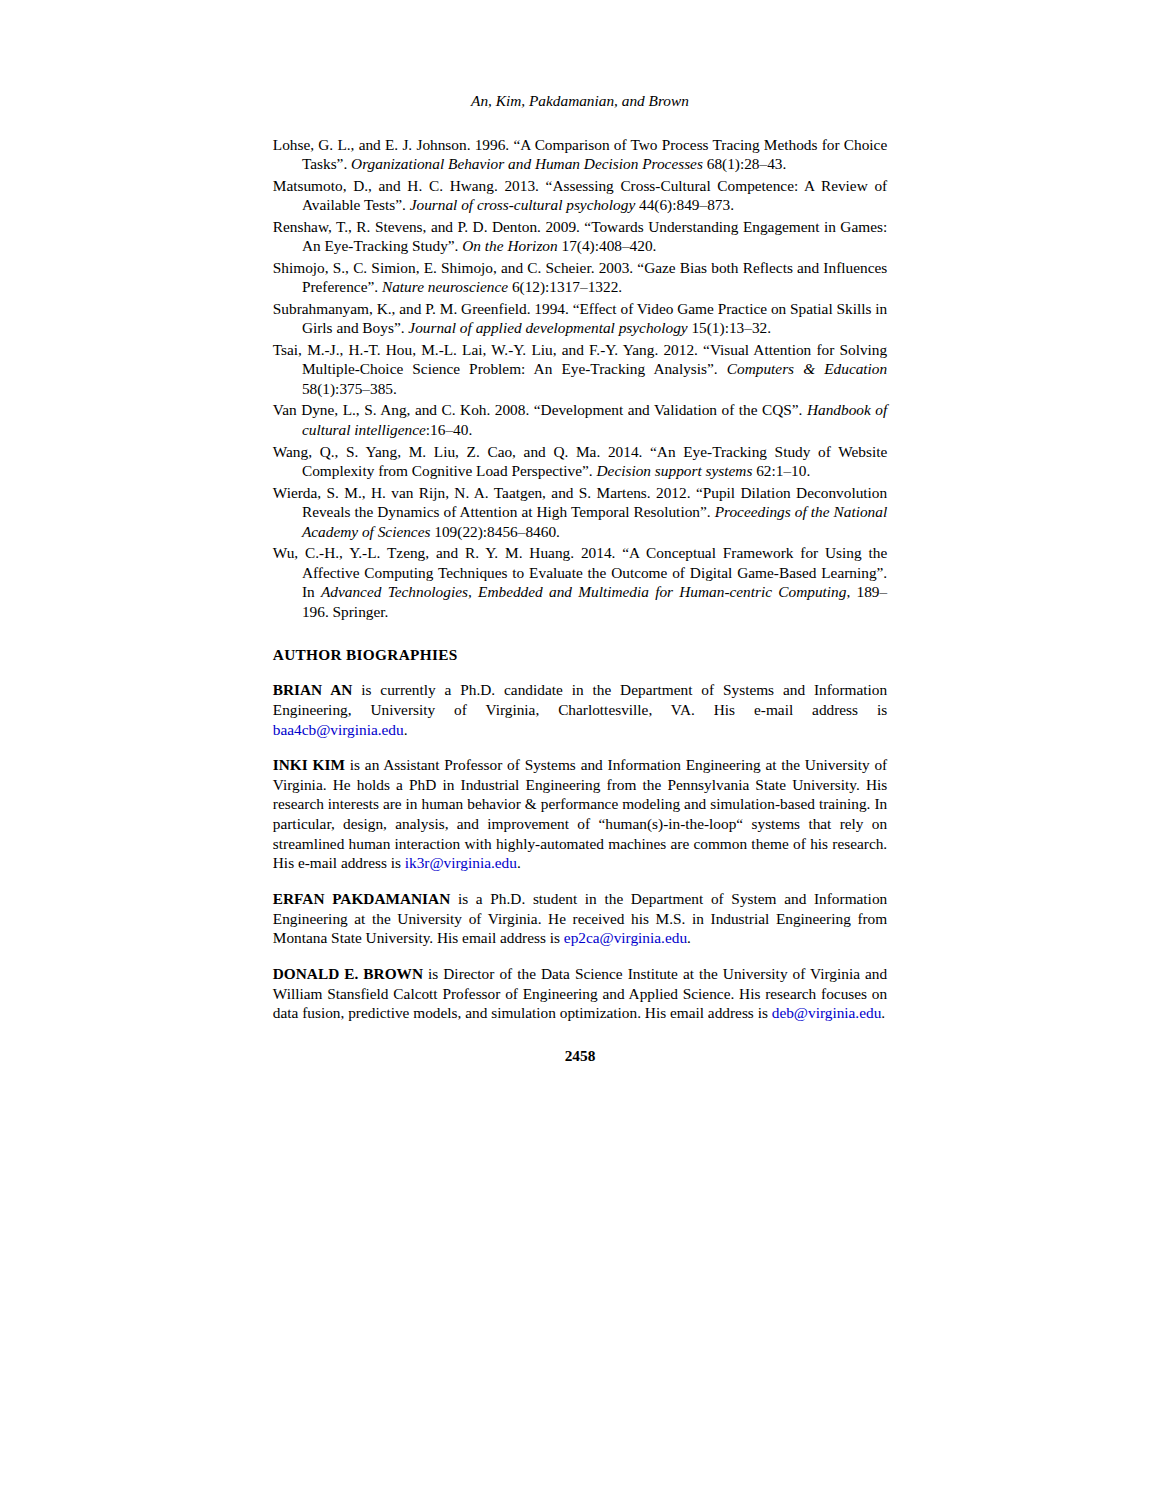An, Kim, Pakdamanian, and Brown
Lohse, G. L., and E. J. Johnson. 1996. “A Comparison of Two Process Tracing Methods for Choice Tasks”. Organizational Behavior and Human Decision Processes 68(1):28–43.
Matsumoto, D., and H. C. Hwang. 2013. “Assessing Cross-Cultural Competence: A Review of Available Tests”. Journal of cross-cultural psychology 44(6):849–873.
Renshaw, T., R. Stevens, and P. D. Denton. 2009. “Towards Understanding Engagement in Games: An Eye-Tracking Study”. On the Horizon 17(4):408–420.
Shimojo, S., C. Simion, E. Shimojo, and C. Scheier. 2003. “Gaze Bias both Reflects and Influences Preference”. Nature neuroscience 6(12):1317–1322.
Subrahmanyam, K., and P. M. Greenfield. 1994. “Effect of Video Game Practice on Spatial Skills in Girls and Boys”. Journal of applied developmental psychology 15(1):13–32.
Tsai, M.-J., H.-T. Hou, M.-L. Lai, W.-Y. Liu, and F.-Y. Yang. 2012. “Visual Attention for Solving Multiple-Choice Science Problem: An Eye-Tracking Analysis”. Computers & Education 58(1):375–385.
Van Dyne, L., S. Ang, and C. Koh. 2008. “Development and Validation of the CQS”. Handbook of cultural intelligence:16–40.
Wang, Q., S. Yang, M. Liu, Z. Cao, and Q. Ma. 2014. “An Eye-Tracking Study of Website Complexity from Cognitive Load Perspective”. Decision support systems 62:1–10.
Wierda, S. M., H. van Rijn, N. A. Taatgen, and S. Martens. 2012. “Pupil Dilation Deconvolution Reveals the Dynamics of Attention at High Temporal Resolution”. Proceedings of the National Academy of Sciences 109(22):8456–8460.
Wu, C.-H., Y.-L. Tzeng, and R. Y. M. Huang. 2014. “A Conceptual Framework for Using the Affective Computing Techniques to Evaluate the Outcome of Digital Game-Based Learning”. In Advanced Technologies, Embedded and Multimedia for Human-centric Computing, 189–196. Springer.
AUTHOR BIOGRAPHIES
BRIAN AN is currently a Ph.D. candidate in the Department of Systems and Information Engineering, University of Virginia, Charlottesville, VA. His e-mail address is baa4cb@virginia.edu.
INKI KIM is an Assistant Professor of Systems and Information Engineering at the University of Virginia. He holds a PhD in Industrial Engineering from the Pennsylvania State University. His research interests are in human behavior & performance modeling and simulation-based training. In particular, design, analysis, and improvement of “human(s)-in-the-loop“ systems that rely on streamlined human interaction with highly-automated machines are common theme of his research. His e-mail address is ik3r@virginia.edu.
ERFAN PAKDAMANIAN is a Ph.D. student in the Department of System and Information Engineering at the University of Virginia. He received his M.S. in Industrial Engineering from Montana State University. His email address is ep2ca@virginia.edu.
DONALD E. BROWN is Director of the Data Science Institute at the University of Virginia and William Stansfield Calcott Professor of Engineering and Applied Science. His research focuses on data fusion, predictive models, and simulation optimization. His email address is deb@virginia.edu.
2458